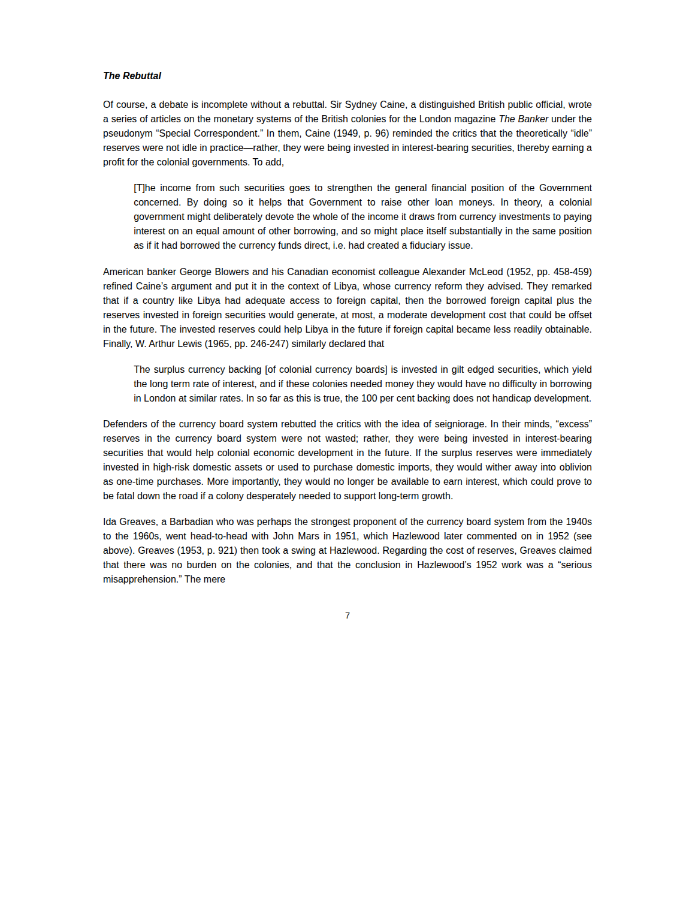The Rebuttal
Of course, a debate is incomplete without a rebuttal. Sir Sydney Caine, a distinguished British public official, wrote a series of articles on the monetary systems of the British colonies for the London magazine The Banker under the pseudonym “Special Correspondent.” In them, Caine (1949, p. 96) reminded the critics that the theoretically “idle” reserves were not idle in practice—rather, they were being invested in interest-bearing securities, thereby earning a profit for the colonial governments. To add,
[T]he income from such securities goes to strengthen the general financial position of the Government concerned. By doing so it helps that Government to raise other loan moneys. In theory, a colonial government might deliberately devote the whole of the income it draws from currency investments to paying interest on an equal amount of other borrowing, and so might place itself substantially in the same position as if it had borrowed the currency funds direct, i.e. had created a fiduciary issue.
American banker George Blowers and his Canadian economist colleague Alexander McLeod (1952, pp. 458-459) refined Caine’s argument and put it in the context of Libya, whose currency reform they advised. They remarked that if a country like Libya had adequate access to foreign capital, then the borrowed foreign capital plus the reserves invested in foreign securities would generate, at most, a moderate development cost that could be offset in the future. The invested reserves could help Libya in the future if foreign capital became less readily obtainable. Finally, W. Arthur Lewis (1965, pp. 246-247) similarly declared that
The surplus currency backing [of colonial currency boards] is invested in gilt edged securities, which yield the long term rate of interest, and if these colonies needed money they would have no difficulty in borrowing in London at similar rates. In so far as this is true, the 100 per cent backing does not handicap development.
Defenders of the currency board system rebutted the critics with the idea of seigniorage. In their minds, “excess” reserves in the currency board system were not wasted; rather, they were being invested in interest-bearing securities that would help colonial economic development in the future. If the surplus reserves were immediately invested in high-risk domestic assets or used to purchase domestic imports, they would wither away into oblivion as one-time purchases. More importantly, they would no longer be available to earn interest, which could prove to be fatal down the road if a colony desperately needed to support long-term growth.
Ida Greaves, a Barbadian who was perhaps the strongest proponent of the currency board system from the 1940s to the 1960s, went head-to-head with John Mars in 1951, which Hazlewood later commented on in 1952 (see above). Greaves (1953, p. 921) then took a swing at Hazlewood. Regarding the cost of reserves, Greaves claimed that there was no burden on the colonies, and that the conclusion in Hazlewood’s 1952 work was a “serious misapprehension.” The mere
7